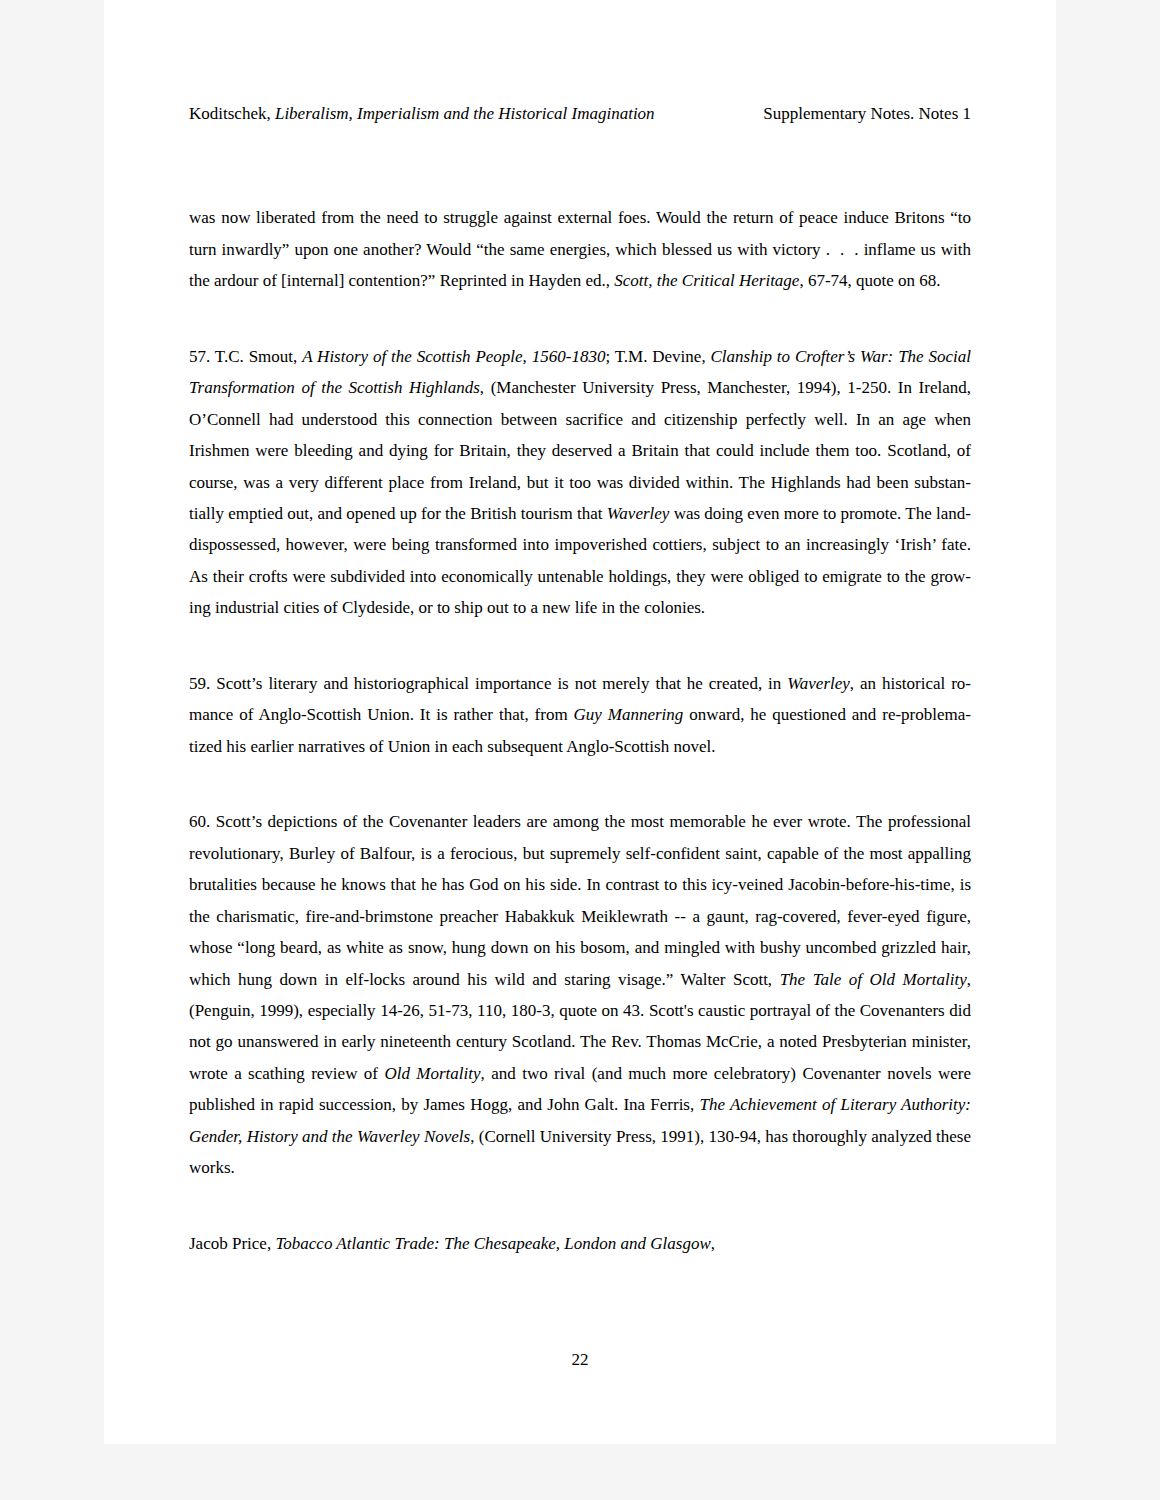Koditschek, Liberalism, Imperialism and the Historical Imagination
Supplementary Notes. Notes 1
was now liberated from the need to struggle against external foes. Would the return of peace induce Britons “to turn inwardly” upon one another? Would “the same energies, which blessed us with victory . . . inflame us with the ardour of [internal] contention?” Reprinted in Hayden ed., Scott, the Critical Heritage, 67-74, quote on 68.
57. T.C. Smout, A History of the Scottish People, 1560-1830; T.M. Devine, Clanship to Crofter’s War: The Social Transformation of the Scottish Highlands, (Manchester University Press, Manchester, 1994), 1-250. In Ireland, O’Connell had understood this connection between sacrifice and citizenship perfectly well. In an age when Irishmen were bleeding and dying for Britain, they deserved a Britain that could include them too. Scotland, of course, was a very different place from Ireland, but it too was divided within. The Highlands had been substantially emptied out, and opened up for the British tourism that Waverley was doing even more to promote. The land-dispossessed, however, were being transformed into impoverished cottiers, subject to an increasingly ‘Irish’ fate. As their crofts were subdivided into economically untenable holdings, they were obliged to emigrate to the growing industrial cities of Clydeside, or to ship out to a new life in the colonies.
59. Scott’s literary and historiographical importance is not merely that he created, in Waverley, an historical romance of Anglo-Scottish Union. It is rather that, from Guy Mannering onward, he questioned and re-problematized his earlier narratives of Union in each subsequent Anglo-Scottish novel.
60. Scott’s depictions of the Covenanter leaders are among the most memorable he ever wrote. The professional revolutionary, Burley of Balfour, is a ferocious, but supremely self-confident saint, capable of the most appalling brutalities because he knows that he has God on his side. In contrast to this icy-veined Jacobin-before-his-time, is the charismatic, fire-and-brimstone preacher Habakkuk Meiklewrath -- a gaunt, rag-covered, fever-eyed figure, whose “long beard, as white as snow, hung down on his bosom, and mingled with bushy uncombed grizzled hair, which hung down in elf-locks around his wild and staring visage.” Walter Scott, The Tale of Old Mortality, (Penguin, 1999), especially 14-26, 51-73, 110, 180-3, quote on 43. Scott's caustic portrayal of the Covenanters did not go unanswered in early nineteenth century Scotland. The Rev. Thomas McCrie, a noted Presbyterian minister, wrote a scathing review of Old Mortality, and two rival (and much more celebratory) Covenanter novels were published in rapid succession, by James Hogg, and John Galt. Ina Ferris, The Achievement of Literary Authority: Gender, History and the Waverley Novels, (Cornell University Press, 1991), 130-94, has thoroughly analyzed these works.
Jacob Price, Tobacco Atlantic Trade: The Chesapeake, London and Glasgow,
22